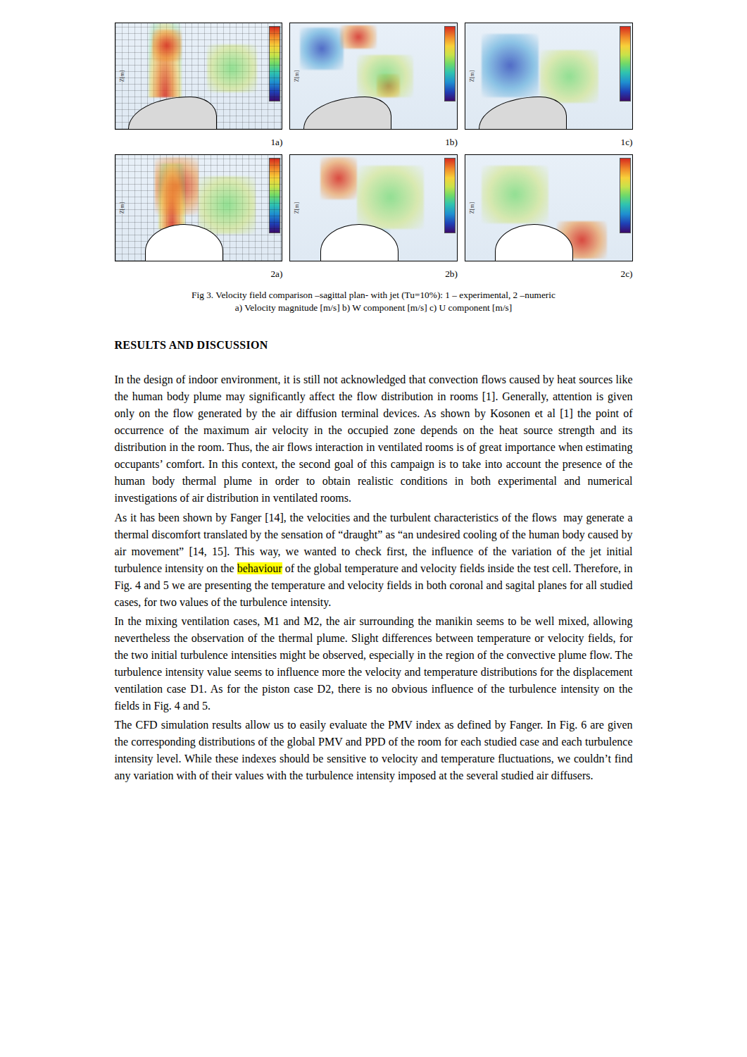Z[m] X[m]
Z[m] X[m]
Z[m] X[m]
1a)
1b)
1c)
Z[m] X[m]
Z[m] X[m]
Z[m] X[m]
2a)
2b)
2c)
Fig 3. Velocity field comparison –sagittal plan- with jet (Tu=10%): 1 – experimental, 2 –numeric
a) Velocity magnitude [m/s] b) W component [m/s] c) U component [m/s]
RESULTS AND DISCUSSION
In the design of indoor environment, it is still not acknowledged that convection flows caused by heat sources like the human body plume may significantly affect the flow distribution in rooms [1]. Generally, attention is given only on the flow generated by the air diffusion terminal devices. As shown by Kosonen et al [1] the point of occurrence of the maximum air velocity in the occupied zone depends on the heat source strength and its distribution in the room. Thus, the air flows interaction in ventilated rooms is of great importance when estimating occupants’ comfort. In this context, the second goal of this campaign is to take into account the presence of the human body thermal plume in order to obtain realistic conditions in both experimental and numerical investigations of air distribution in ventilated rooms.
As it has been shown by Fanger [14], the velocities and the turbulent characteristics of the flows may generate a thermal discomfort translated by the sensation of “draught” as “an undesired cooling of the human body caused by air movement” [14, 15]. This way, we wanted to check first, the influence of the variation of the jet initial turbulence intensity on the behaviour of the global temperature and velocity fields inside the test cell. Therefore, in Fig. 4 and 5 we are presenting the temperature and velocity fields in both coronal and sagital planes for all studied cases, for two values of the turbulence intensity.
In the mixing ventilation cases, M1 and M2, the air surrounding the manikin seems to be well mixed, allowing nevertheless the observation of the thermal plume. Slight differences between temperature or velocity fields, for the two initial turbulence intensities might be observed, especially in the region of the convective plume flow. The turbulence intensity value seems to influence more the velocity and temperature distributions for the displacement ventilation case D1. As for the piston case D2, there is no obvious influence of the turbulence intensity on the fields in Fig. 4 and 5.
The CFD simulation results allow us to easily evaluate the PMV index as defined by Fanger. In Fig. 6 are given the corresponding distributions of the global PMV and PPD of the room for each studied case and each turbulence intensity level. While these indexes should be sensitive to velocity and temperature fluctuations, we couldn’t find any variation with of their values with the turbulence intensity imposed at the several studied air diffusers.